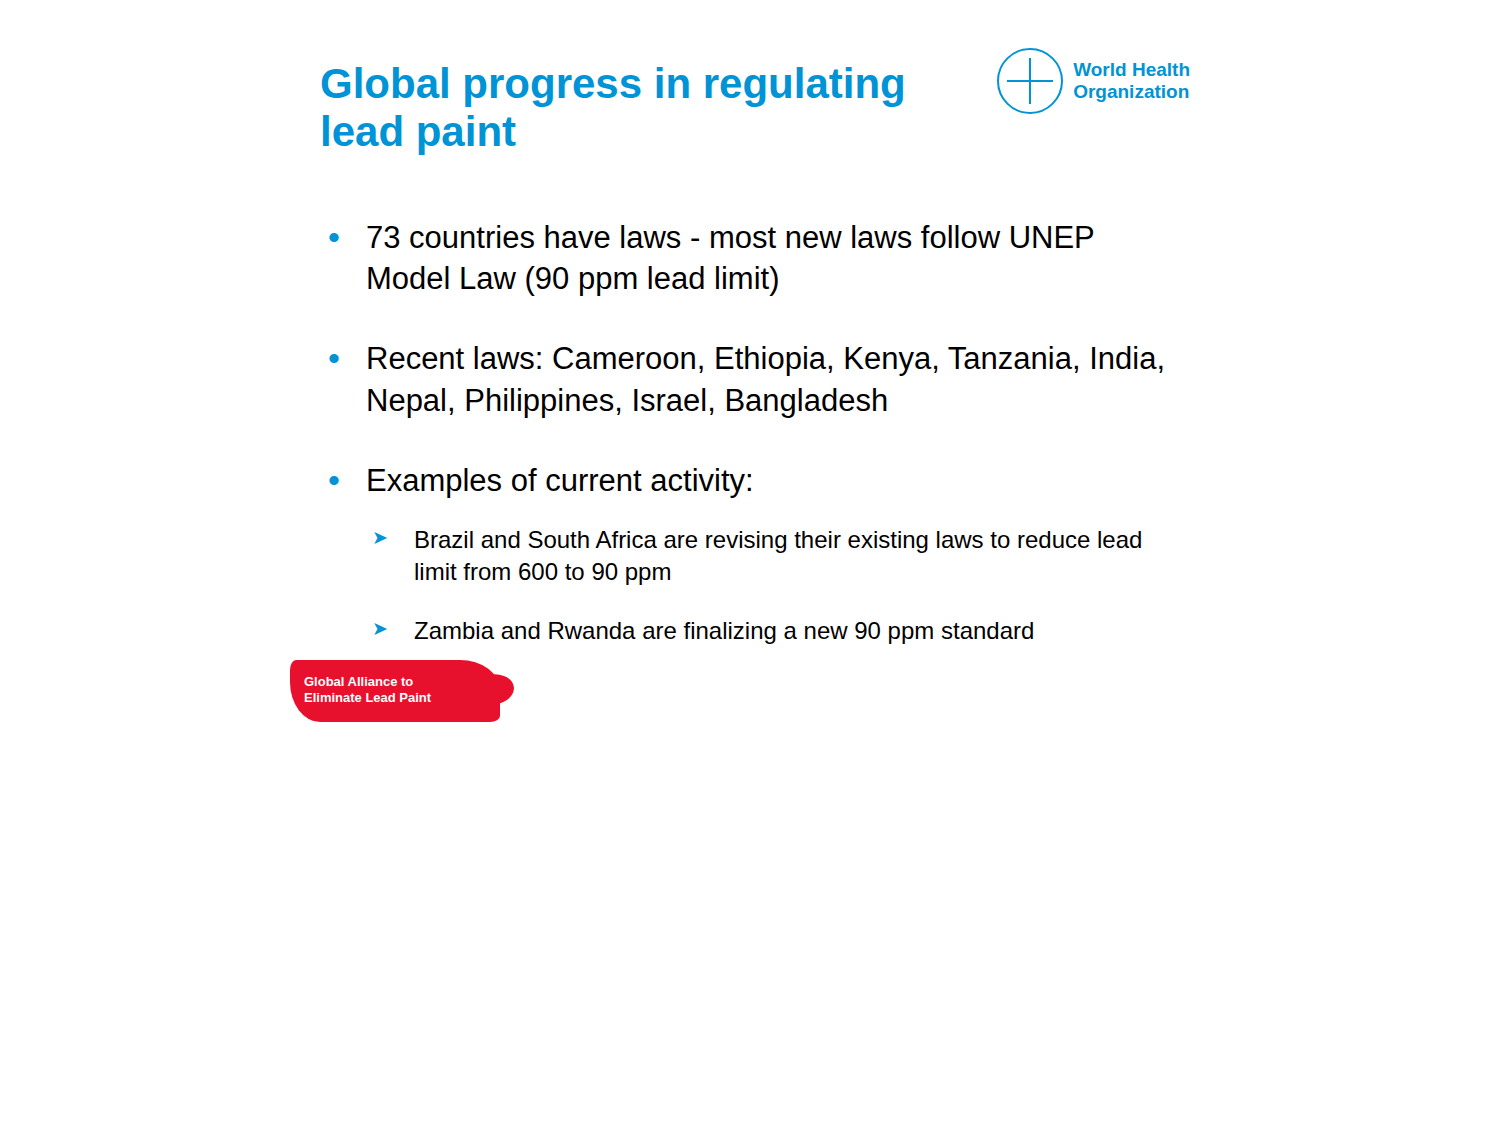World Health
Organization
Global progress in regulating
lead paint
73 countries have laws - most new laws follow UNEP Model Law (90 ppm lead limit)
Recent laws: Cameroon, Ethiopia, Kenya, Tanzania, India, Nepal, Philippines, Israel, Bangladesh
Examples of current activity:
Brazil and South Africa are revising their existing laws to reduce lead limit from 600 to 90 ppm
Zambia and Rwanda are finalizing a new 90 ppm standard
Global Alliance to
Eliminate Lead Paint